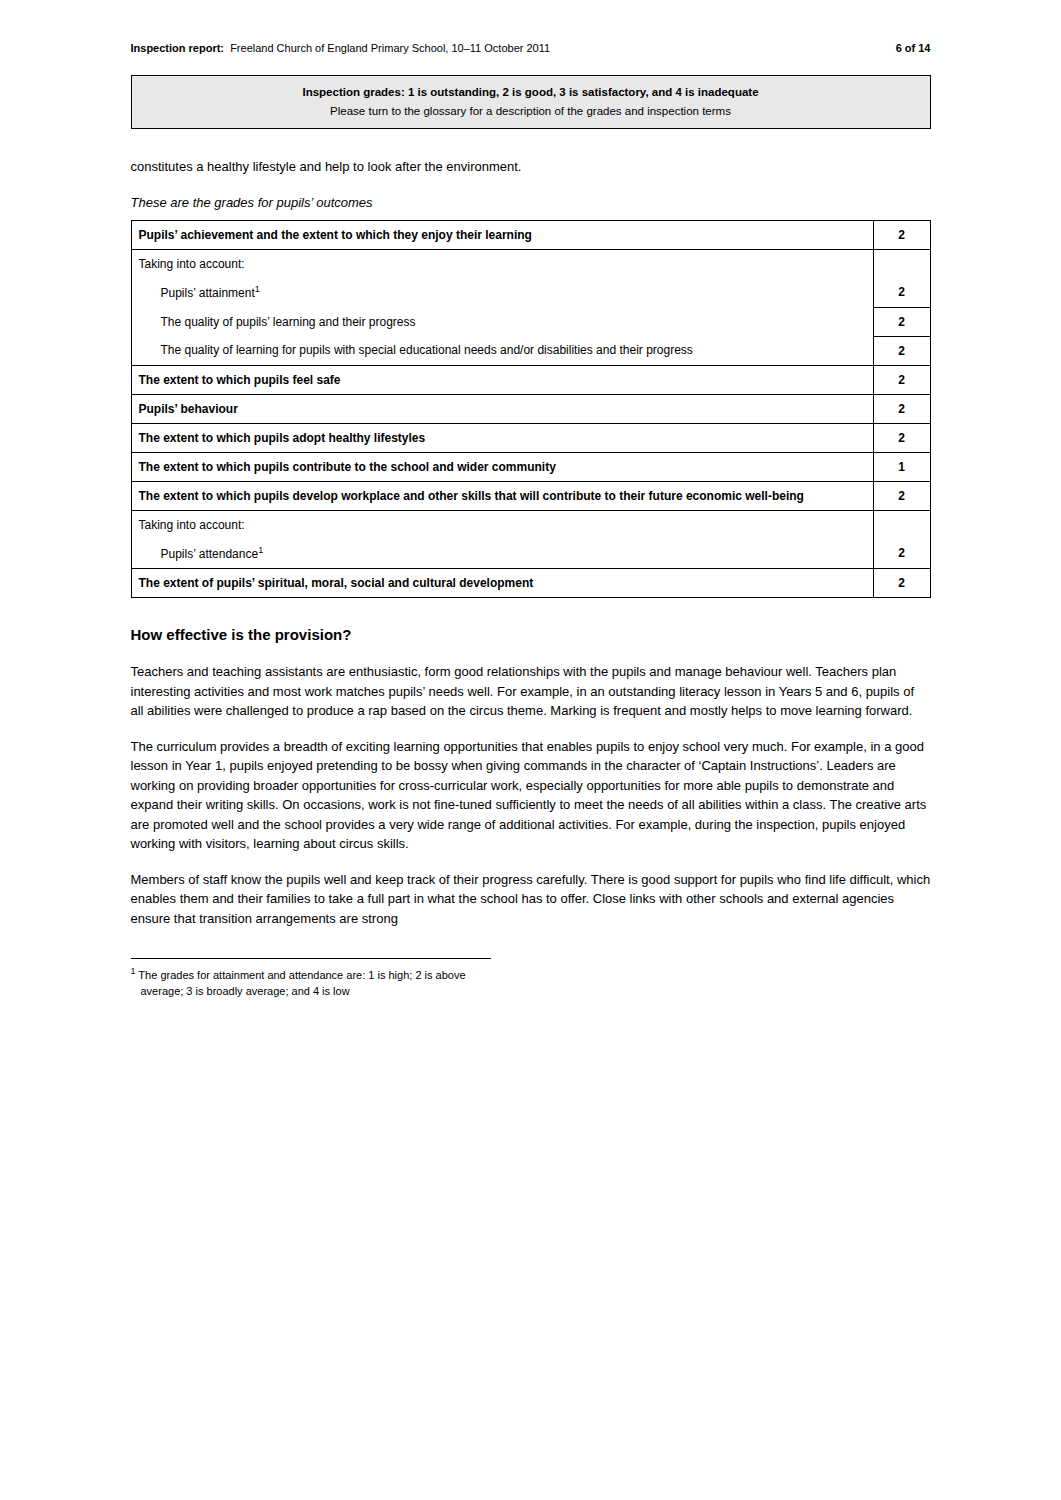Inspection report: Freeland Church of England Primary School, 10–11 October 2011
6 of 14
Inspection grades: 1 is outstanding, 2 is good, 3 is satisfactory, and 4 is inadequate
Please turn to the glossary for a description of the grades and inspection terms
constitutes a healthy lifestyle and help to look after the environment.
These are the grades for pupils’ outcomes
| Pupils’ achievement and the extent to which they enjoy their learning | 2 |
| Taking into account: | |
| Pupils’ attainment 1 | 2 |
| The quality of pupils’ learning and their progress | 2 |
| The quality of learning for pupils with special educational needs and/or disabilities and their progress | 2 |
| The extent to which pupils feel safe | 2 |
| Pupils’ behaviour | 2 |
| The extent to which pupils adopt healthy lifestyles | 2 |
| The extent to which pupils contribute to the school and wider community | 1 |
| The extent to which pupils develop workplace and other skills that will contribute to their future economic well-being | 2 |
| Taking into account: | |
| Pupils’ attendance 1 | 2 |
| The extent of pupils’ spiritual, moral, social and cultural development | 2 |
How effective is the provision?
Teachers and teaching assistants are enthusiastic, form good relationships with the pupils and manage behaviour well. Teachers plan interesting activities and most work matches pupils’ needs well. For example, in an outstanding literacy lesson in Years 5 and 6, pupils of all abilities were challenged to produce a rap based on the circus theme. Marking is frequent and mostly helps to move learning forward.
The curriculum provides a breadth of exciting learning opportunities that enables pupils to enjoy school very much. For example, in a good lesson in Year 1, pupils enjoyed pretending to be bossy when giving commands in the character of ‘Captain Instructions’. Leaders are working on providing broader opportunities for cross-curricular work, especially opportunities for more able pupils to demonstrate and expand their writing skills. On occasions, work is not fine-tuned sufficiently to meet the needs of all abilities within a class. The creative arts are promoted well and the school provides a very wide range of additional activities. For example, during the inspection, pupils enjoyed working with visitors, learning about circus skills.
Members of staff know the pupils well and keep track of their progress carefully. There is good support for pupils who find life difficult, which enables them and their families to take a full part in what the school has to offer. Close links with other schools and external agencies ensure that transition arrangements are strong
1 The grades for attainment and attendance are: 1 is high; 2 is above average; 3 is broadly average; and 4 is low